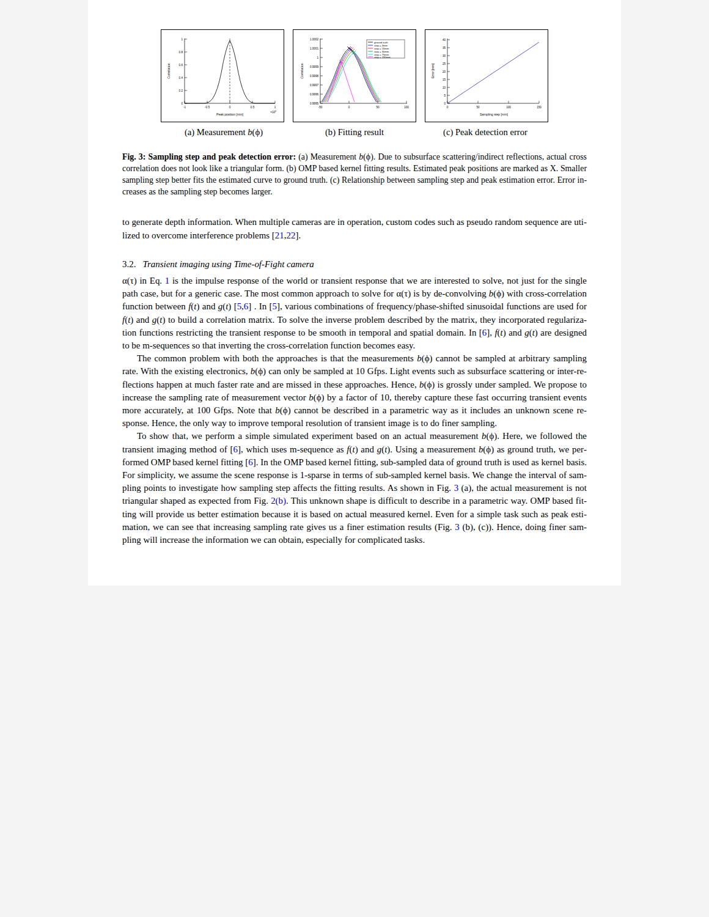0 0.2 0.4 0.6 0.8 1 -1 -0.5 0 0.5 1 ×104 Peak position [mm] Correlation
0.9995 0.9996 0.9997 0.9998 0.9999 1 1.0001 1.0002 -50 0 50 100 Correlation ground truth step = 3mm step = 15mm step = 30mm step = 75mm step = 150mm
0 5 10 15 20 25 30 35 40 0 50 100 150 Sampling step [mm] Error [mm]
(a) Measurement b(ϕ) (b) Fitting result (c) Peak detection error
Fig. 3: Sampling step and peak detection error: (a) Measurement b(ϕ). Due to subsurface scattering/indirect reflections, actual cross correlation does not look like a triangular form. (b) OMP based kernel fitting results. Estimated peak positions are marked as X. Smaller sampling step better fits the estimated curve to ground truth. (c) Relationship between sampling step and peak estimation error. Error increases as the sampling step becomes larger.
to generate depth information. When multiple cameras are in operation, custom codes such as pseudo random sequence are utilized to overcome interference problems [21,22].
3.2. Transient imaging using Time-of-Fight camera
α(τ) in Eq. 1 is the impulse response of the world or transient response that we are interested to solve, not just for the single path case, but for a generic case. The most common approach to solve for α(τ) is by de-convolving b(ϕ) with cross-correlation function between f(t) and g(t) [5,6] . In [5], various combinations of frequency/phase-shifted sinusoidal functions are used for f(t) and g(t) to build a correlation matrix. To solve the inverse problem described by the matrix, they incorporated regularization functions restricting the transient response to be smooth in temporal and spatial domain. In [6], f(t) and g(t) are designed to be m-sequences so that inverting the cross-correlation function becomes easy.
The common problem with both the approaches is that the measurements b(ϕ) cannot be sampled at arbitrary sampling rate. With the existing electronics, b(ϕ) can only be sampled at 10 Gfps. Light events such as subsurface scattering or inter-reflections happen at much faster rate and are missed in these approaches. Hence, b(ϕ) is grossly under sampled. We propose to increase the sampling rate of measurement vector b(ϕ) by a factor of 10, thereby capture these fast occurring transient events more accurately, at 100 Gfps. Note that b(ϕ) cannot be described in a parametric way as it includes an unknown scene response. Hence, the only way to improve temporal resolution of transient image is to do finer sampling.
To show that, we perform a simple simulated experiment based on an actual measurement b(ϕ). Here, we followed the transient imaging method of [6], which uses m-sequence as f(t) and g(t). Using a measurement b(ϕ) as ground truth, we performed OMP based kernel fitting [6]. In the OMP based kernel fitting, sub-sampled data of ground truth is used as kernel basis. For simplicity, we assume the scene response is 1-sparse in terms of sub-sampled kernel basis. We change the interval of sampling points to investigate how sampling step affects the fitting results. As shown in Fig. 3 (a), the actual measurement is not triangular shaped as expected from Fig. 2(b). This unknown shape is difficult to describe in a parametric way. OMP based fitting will provide us better estimation because it is based on actual measured kernel. Even for a simple task such as peak estimation, we can see that increasing sampling rate gives us a finer estimation results (Fig. 3 (b), (c)). Hence, doing finer sampling will increase the information we can obtain, especially for complicated tasks.